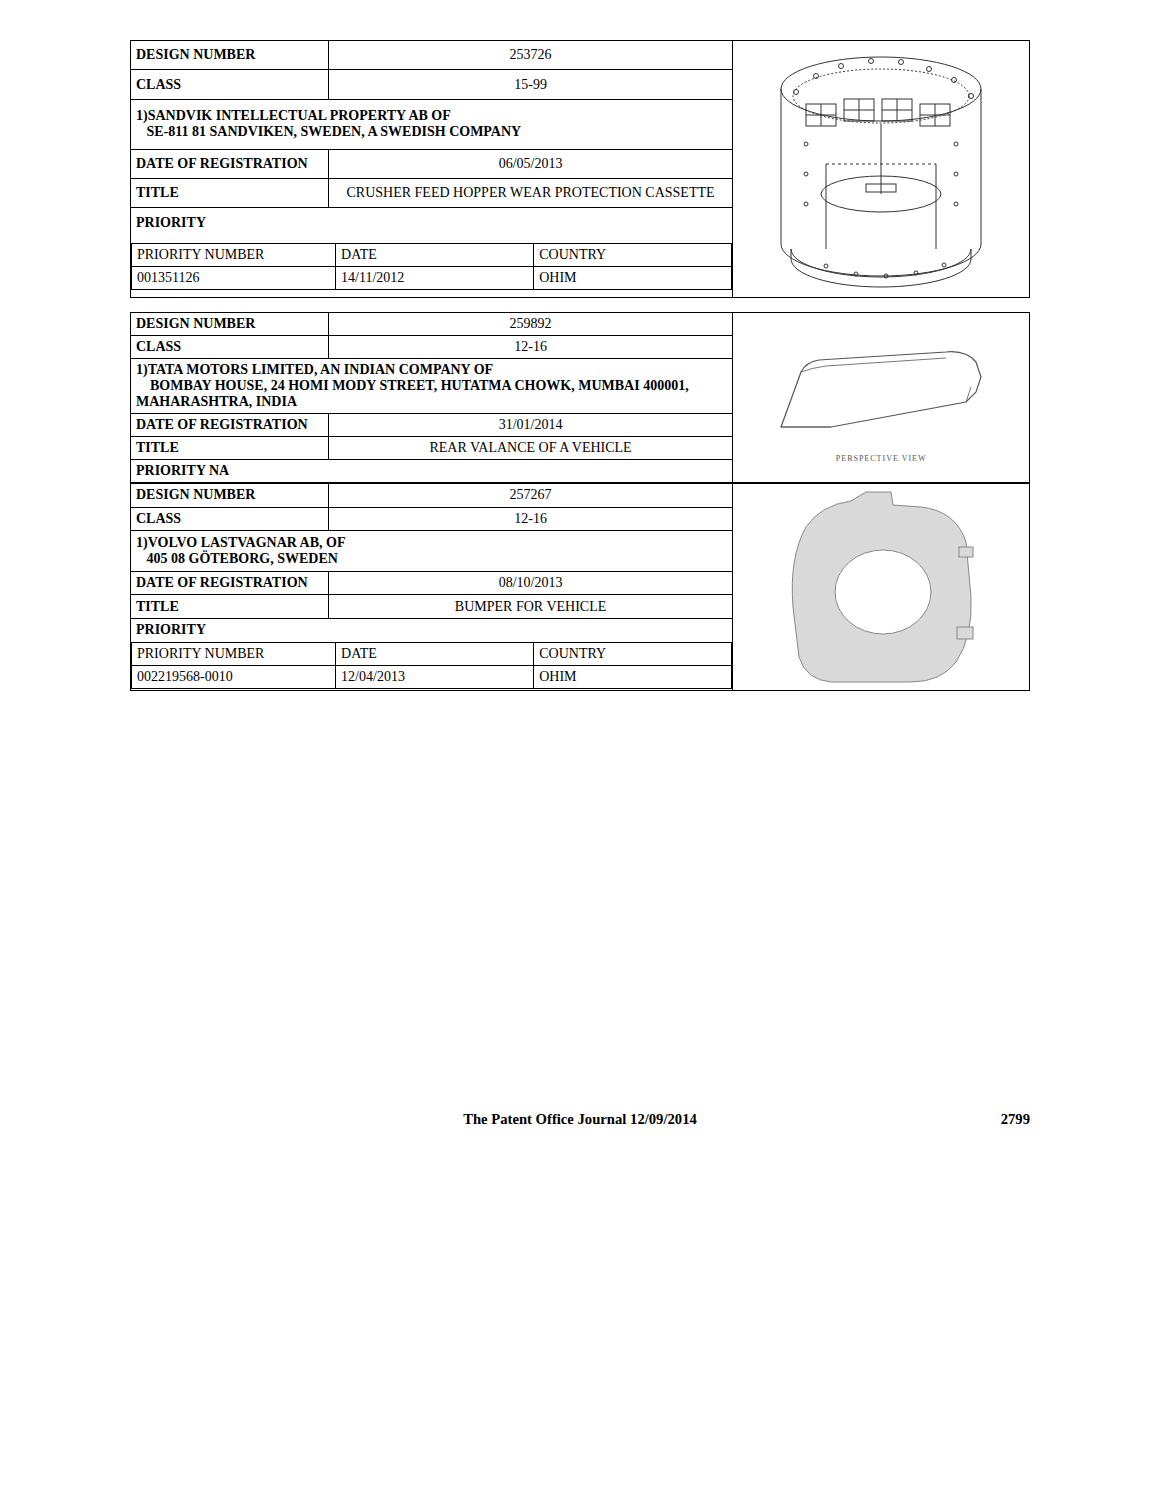| DESIGN NUMBER | 253726 | |
| CLASS | 15-99 |
| 1)SANDVIK INTELLECTUAL PROPERTY AB OF SE-811 81 SANDVIKEN, SWEDEN, A SWEDISH COMPANY |
| DATE OF REGISTRATION | 06/05/2013 |
| TITLE | CRUSHER FEED HOPPER WEAR PROTECTION CASSETTE |
| PRIORITY |
| / PRIORITY NUMBER / DATE / COUNTRY / / 001351126 / 14/11/2012 / OHIM / |
| DESIGN NUMBER | 259892 | PERSPECTIVE VIEW |
| CLASS | 12-16 |
| 1)TATA MOTORS LIMITED, AN INDIAN COMPANY OF BOMBAY HOUSE, 24 HOMI MODY STREET, HUTATMA CHOWK, MUMBAI 400001, MAHARASHTRA, INDIA |
| DATE OF REGISTRATION | 31/01/2014 |
| TITLE | REAR VALANCE OF A VEHICLE |
| PRIORITY NA |
| DESIGN NUMBER | 257267 | |
| CLASS | 12-16 |
| 1)VOLVO LASTVAGNAR AB, OF 405 08 GÖTEBORG, SWEDEN |
| DATE OF REGISTRATION | 08/10/2013 |
| TITLE | BUMPER FOR VEHICLE |
| PRIORITY |
| / PRIORITY NUMBER / DATE / COUNTRY / / 002219568-0010 / 12/04/2013 / OHIM / |
The Patent Office Journal 12/09/2014 2799